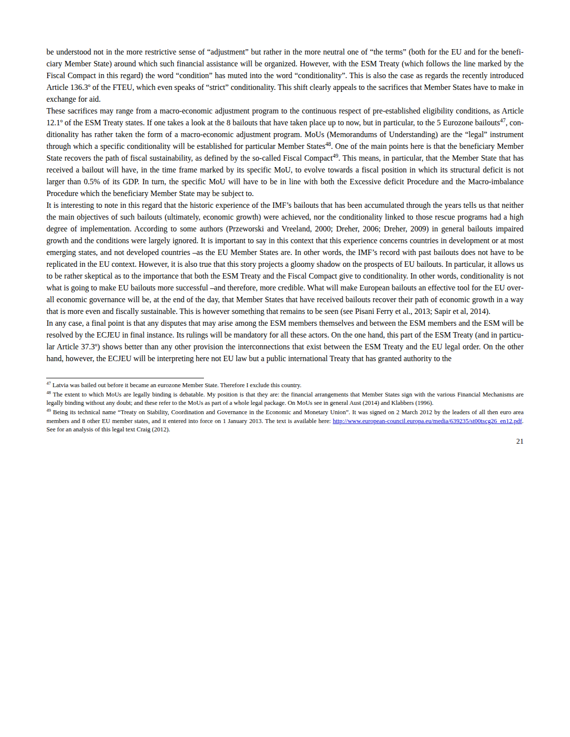be understood not in the more restrictive sense of “adjustment” but rather in the more neutral one of “the terms” (both for the EU and for the beneficiary Member State) around which such financial assistance will be organized. However, with the ESM Treaty (which follows the line marked by the Fiscal Compact in this regard) the word “condition” has muted into the word “conditionality”. This is also the case as regards the recently introduced Article 136.3º of the FTEU, which even speaks of “strict” conditionality. This shift clearly appeals to the sacrifices that Member States have to make in exchange for aid.
These sacrifices may range from a macro-economic adjustment program to the continuous respect of pre-established eligibility conditions, as Article 12.1º of the ESM Treaty states. If one takes a look at the 8 bailouts that have taken place up to now, but in particular, to the 5 Eurozone bailouts47, conditionality has rather taken the form of a macro-economic adjustment program. MoUs (Memorandums of Understanding) are the “legal” instrument through which a specific conditionality will be established for particular Member States48. One of the main points here is that the beneficiary Member State recovers the path of fiscal sustainability, as defined by the so-called Fiscal Compact49. This means, in particular, that the Member State that has received a bailout will have, in the time frame marked by its specific MoU, to evolve towards a fiscal position in which its structural deficit is not larger than 0.5% of its GDP. In turn, the specific MoU will have to be in line with both the Excessive deficit Procedure and the Macro-imbalance Procedure which the beneficiary Member State may be subject to.
It is interesting to note in this regard that the historic experience of the IMF’s bailouts that has been accumulated through the years tells us that neither the main objectives of such bailouts (ultimately, economic growth) were achieved, nor the conditionality linked to those rescue programs had a high degree of implementation. According to some authors (Przeworski and Vreeland, 2000; Dreher, 2006; Dreher, 2009) in general bailouts impaired growth and the conditions were largely ignored. It is important to say in this context that this experience concerns countries in development or at most emerging states, and not developed countries –as the EU Member States are. In other words, the IMF’s record with past bailouts does not have to be replicated in the EU context. However, it is also true that this story projects a gloomy shadow on the prospects of EU bailouts. In particular, it allows us to be rather skeptical as to the importance that both the ESM Treaty and the Fiscal Compact give to conditionality. In other words, conditionality is not what is going to make EU bailouts more successful –and therefore, more credible. What will make European bailouts an effective tool for the EU overall economic governance will be, at the end of the day, that Member States that have received bailouts recover their path of economic growth in a way that is more even and fiscally sustainable. This is however something that remains to be seen (see Pisani Ferry et al., 2013; Sapir et al, 2014).
In any case, a final point is that any disputes that may arise among the ESM members themselves and between the ESM members and the ESM will be resolved by the ECJEU in final instance. Its rulings will be mandatory for all these actors. On the one hand, this part of the ESM Treaty (and in particular Article 37.3º) shows better than any other provision the interconnections that exist between the ESM Treaty and the EU legal order. On the other hand, however, the ECJEU will be interpreting here not EU law but a public international Treaty that has granted authority to the
47 Latvia was bailed out before it became an eurozone Member State. Therefore I exclude this country.
48 The extent to which MoUs are legally binding is debatable. My position is that they are: the financial arrangements that Member States sign with the various Financial Mechanisms are legally binding without any doubt; and these refer to the MoUs as part of a whole legal package. On MoUs see in general Aust (2014) and Klabbers (1996).
49 Being its technical name “Treaty on Stability, Coordination and Governance in the Economic and Monetary Union”. It was signed on 2 March 2012 by the leaders of all then euro area members and 8 other EU member states, and it entered into force on 1 January 2013. The text is available here: http://www.european-council.europa.eu/media/639235/st00tscg26_en12.pdf. See for an analysis of this legal text Craig (2012).
21